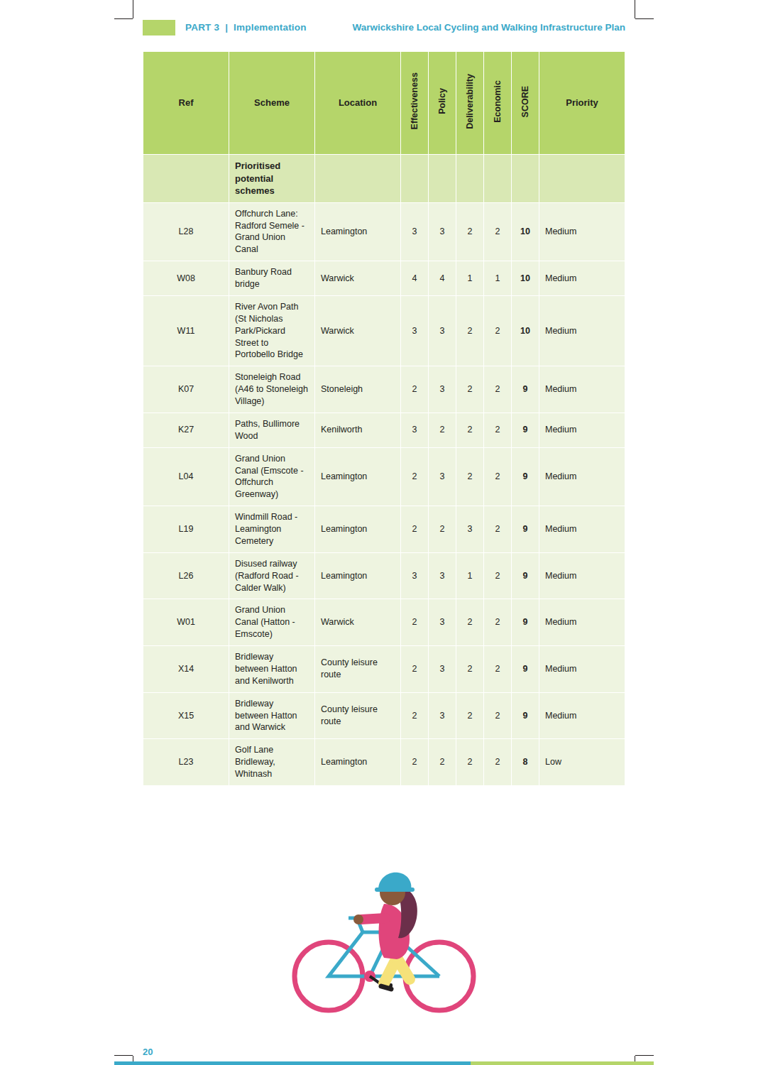PART 3 | Implementation
Warwickshire Local Cycling and Walking Infrastructure Plan
| Ref | Scheme | Location | Effectiveness | Policy | Deliverability | Economic | SCORE | Priority |
| --- | --- | --- | --- | --- | --- | --- | --- | --- |
| | Prioritised potential schemes | | | | | | | |
| L28 | Offchurch Lane: Radford Semele -Grand Union Canal | Leamington | 3 | 3 | 2 | 2 | 10 | Medium |
| W08 | Banbury Road bridge | Warwick | 4 | 4 | 1 | 1 | 10 | Medium |
| W11 | River Avon Path (St Nicholas Park/Pickard Street to Portobello Bridge | Warwick | 3 | 3 | 2 | 2 | 10 | Medium |
| K07 | Stoneleigh Road (A46 to Stoneleigh Village) | Stoneleigh | 2 | 3 | 2 | 2 | 9 | Medium |
| K27 | Paths, Bullimore Wood | Kenilworth | 3 | 2 | 2 | 2 | 9 | Medium |
| L04 | Grand Union Canal (Emscote - Offchurch Greenway) | Leamington | 2 | 3 | 2 | 2 | 9 | Medium |
| L19 | Windmill Road - Leamington Cemetery | Leamington | 2 | 2 | 3 | 2 | 9 | Medium |
| L26 | Disused railway (Radford Road - Calder Walk) | Leamington | 3 | 3 | 1 | 2 | 9 | Medium |
| W01 | Grand Union Canal (Hatton - Emscote) | Warwick | 2 | 3 | 2 | 2 | 9 | Medium |
| X14 | Bridleway between Hatton and Kenilworth | County leisure route | 2 | 3 | 2 | 2 | 9 | Medium |
| X15 | Bridleway between Hatton and Warwick | County leisure route | 2 | 3 | 2 | 2 | 9 | Medium |
| L23 | Golf Lane Bridleway, Whitnash | Leamington | 2 | 2 | 2 | 2 | 8 | Low |
20